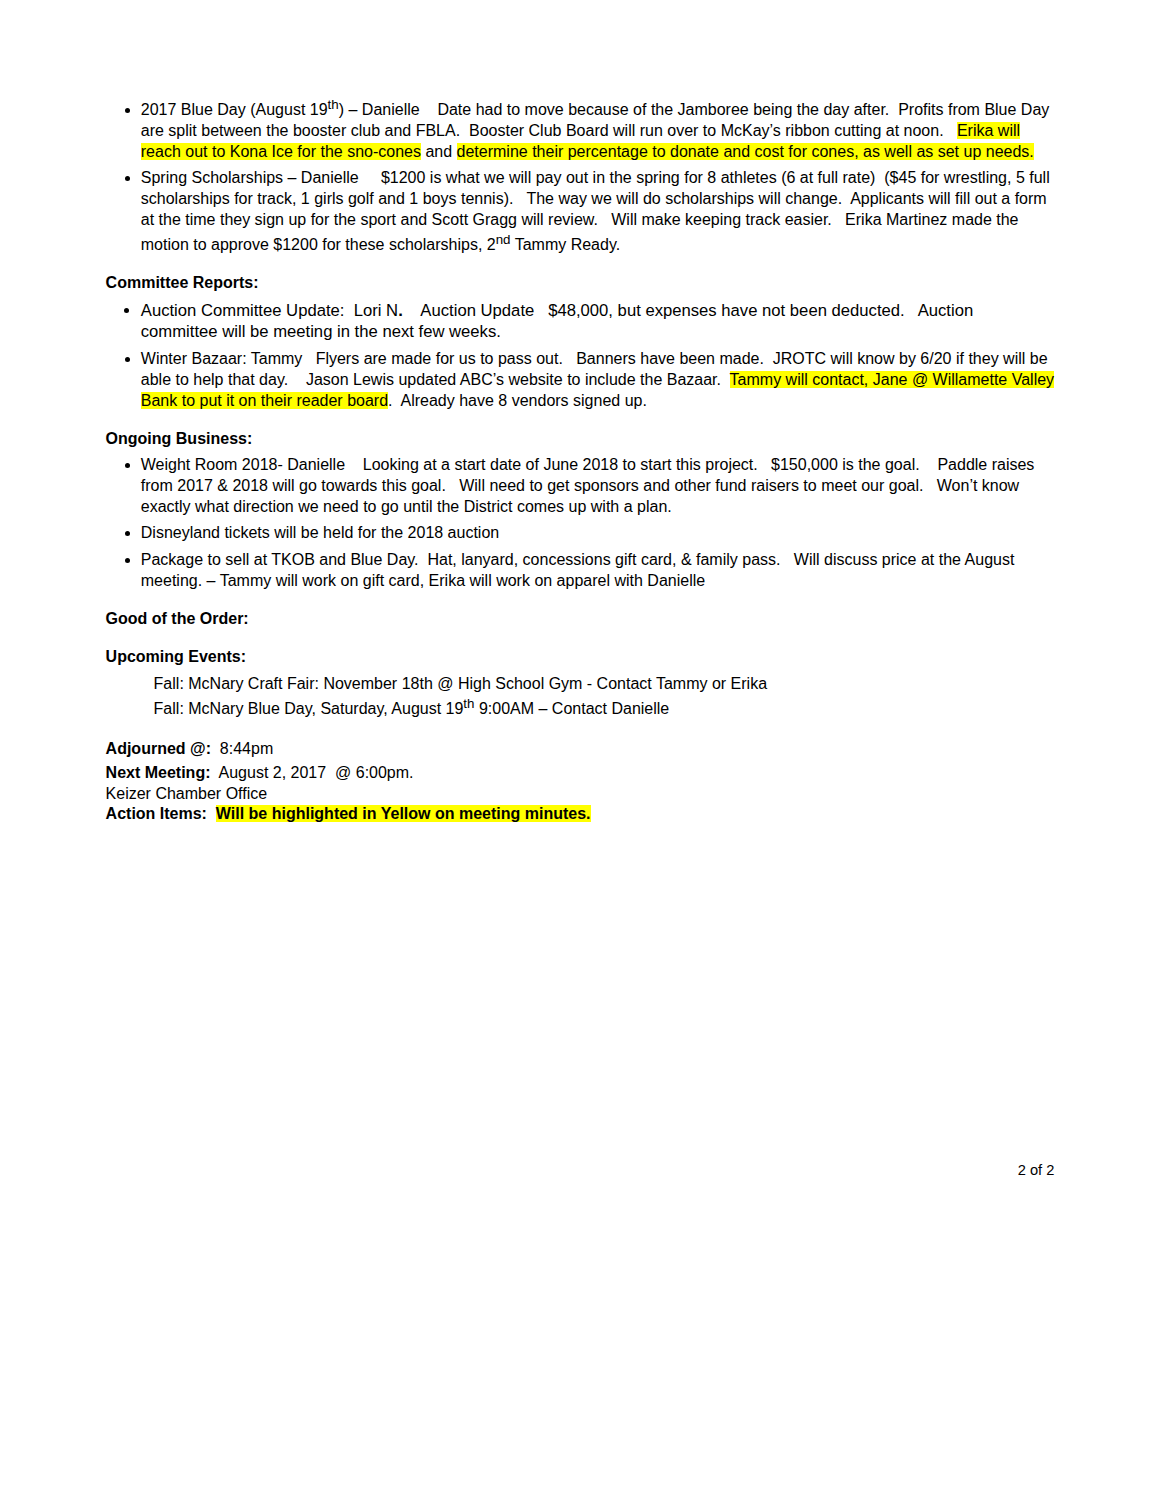2017 Blue Day (August 19th) – Danielle Date had to move because of the Jamboree being the day after. Profits from Blue Day are split between the booster club and FBLA. Booster Club Board will run over to McKay’s ribbon cutting at noon. Erika will reach out to Kona Ice for the sno-cones and determine their percentage to donate and cost for cones, as well as set up needs.
Spring Scholarships – Danielle $1200 is what we will pay out in the spring for 8 athletes (6 at full rate) ($45 for wrestling, 5 full scholarships for track, 1 girls golf and 1 boys tennis). The way we will do scholarships will change. Applicants will fill out a form at the time they sign up for the sport and Scott Gragg will review. Will make keeping track easier. Erika Martinez made the motion to approve $1200 for these scholarships, 2nd Tammy Ready.
Committee Reports:
Auction Committee Update: Lori N. Auction Update $48,000, but expenses have not been deducted. Auction committee will be meeting in the next few weeks.
Winter Bazaar: Tammy Flyers are made for us to pass out. Banners have been made. JROTC will know by 6/20 if they will be able to help that day. Jason Lewis updated ABC’s website to include the Bazaar. Tammy will contact, Jane @ Willamette Valley Bank to put it on their reader board. Already have 8 vendors signed up.
Ongoing Business:
Weight Room 2018- Danielle Looking at a start date of June 2018 to start this project. $150,000 is the goal. Paddle raises from 2017 & 2018 will go towards this goal. Will need to get sponsors and other fund raisers to meet our goal. Won’t know exactly what direction we need to go until the District comes up with a plan.
Disneyland tickets will be held for the 2018 auction
Package to sell at TKOB and Blue Day. Hat, lanyard, concessions gift card, & family pass. Will discuss price at the August meeting. – Tammy will work on gift card, Erika will work on apparel with Danielle
Good of the Order:
Upcoming Events:
Fall: McNary Craft Fair: November 18th @ High School Gym - Contact Tammy or Erika
Fall: McNary Blue Day, Saturday, August 19th 9:00AM – Contact Danielle
Adjourned @: 8:44pm
Next Meeting: August 2, 2017 @ 6:00pm.
Keizer Chamber Office
Action Items: Will be highlighted in Yellow on meeting minutes.
2 of 2